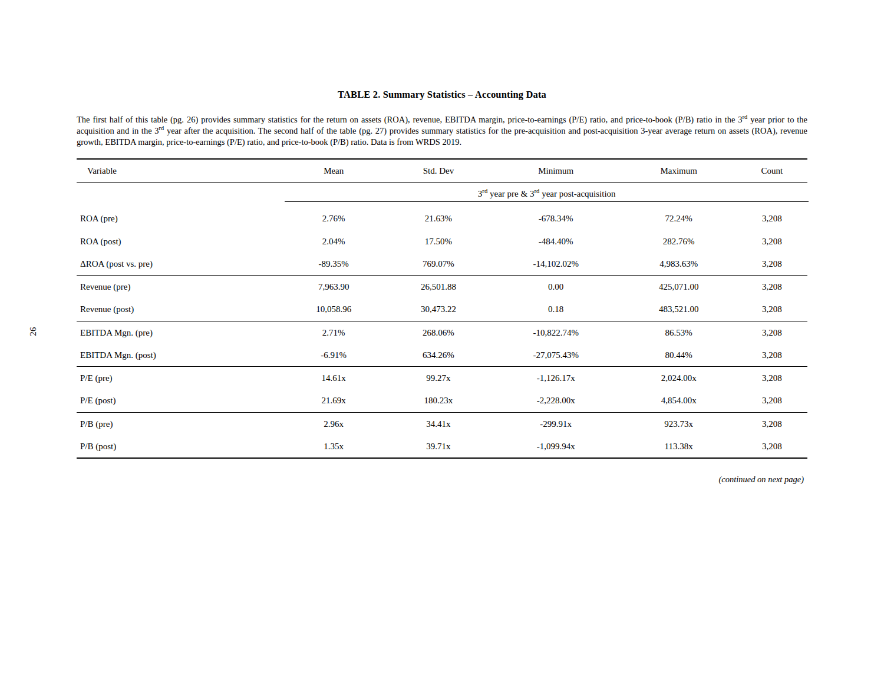26
TABLE 2. Summary Statistics – Accounting Data
The first half of this table (pg. 26) provides summary statistics for the return on assets (ROA), revenue, EBITDA margin, price-to-earnings (P/E) ratio, and price-to-book (P/B) ratio in the 3rd year prior to the acquisition and in the 3rd year after the acquisition. The second half of the table (pg. 27) provides summary statistics for the pre-acquisition and post-acquisition 3-year average return on assets (ROA), revenue growth, EBITDA margin, price-to-earnings (P/E) ratio, and price-to-book (P/B) ratio. Data is from WRDS 2019.
| Variable | Mean | Std. Dev | Minimum | Maximum | Count |
| --- | --- | --- | --- | --- | --- |
| | 3 rd year pre & 3 rd year post-acquisition |
| ROA (pre) | 2.76% | 21.63% | -678.34% | 72.24% | 3,208 |
| ROA (post) | 2.04% | 17.50% | -484.40% | 282.76% | 3,208 |
| ΔROA (post vs. pre) | -89.35% | 769.07% | -14,102.02% | 4,983.63% | 3,208 |
| Revenue (pre) | 7,963.90 | 26,501.88 | 0.00 | 425,071.00 | 3,208 |
| Revenue (post) | 10,058.96 | 30,473.22 | 0.18 | 483,521.00 | 3,208 |
| EBITDA Mgn. (pre) | 2.71% | 268.06% | -10,822.74% | 86.53% | 3,208 |
| EBITDA Mgn. (post) | -6.91% | 634.26% | -27,075.43% | 80.44% | 3,208 |
| P/E (pre) | 14.61x | 99.27x | -1,126.17x | 2,024.00x | 3,208 |
| P/E (post) | 21.69x | 180.23x | -2,228.00x | 4,854.00x | 3,208 |
| P/B (pre) | 2.96x | 34.41x | -299.91x | 923.73x | 3,208 |
| P/B (post) | 1.35x | 39.71x | -1,099.94x | 113.38x | 3,208 |
(continued on next page)